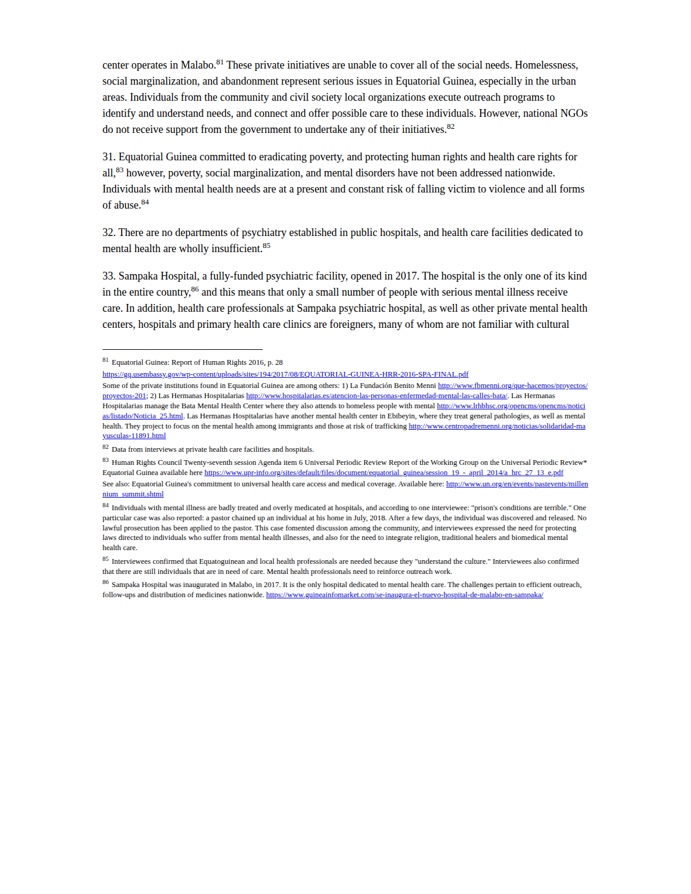center operates in Malabo.81 These private initiatives are unable to cover all of the social needs. Homelessness, social marginalization, and abandonment represent serious issues in Equatorial Guinea, especially in the urban areas. Individuals from the community and civil society local organizations execute outreach programs to identify and understand needs, and connect and offer possible care to these individuals. However, national NGOs do not receive support from the government to undertake any of their initiatives.82
31. Equatorial Guinea committed to eradicating poverty, and protecting human rights and health care rights for all,83 however, poverty, social marginalization, and mental disorders have not been addressed nationwide. Individuals with mental health needs are at a present and constant risk of falling victim to violence and all forms of abuse.84
32. There are no departments of psychiatry established in public hospitals, and health care facilities dedicated to mental health are wholly insufficient.85
33. Sampaka Hospital, a fully-funded psychiatric facility, opened in 2017. The hospital is the only one of its kind in the entire country,86 and this means that only a small number of people with serious mental illness receive care. In addition, health care professionals at Sampaka psychiatric hospital, as well as other private mental health centers, hospitals and primary health care clinics are foreigners, many of whom are not familiar with cultural
81 Equatorial Guinea: Report of Human Rights 2016, p. 28
https://gq.usembassy.gov/wp-content/uploads/sites/194/2017/08/EQUATORIAL-GUINEA-HRR-2016-SPA-FINAL.pdf
Some of the private institutions found in Equatorial Guinea are among others: 1) La Fundación Benito Menni http://www.fbmenni.org/que-hacemos/proyectos/proyectos-201; 2) Las Hermanas Hospitalarias http://www.hospitalarias.es/atencion-las-personas-enfermedad-mental-las-calles-bata/. Las Hermanas Hospitalarias manage the Bata Mental Health Center where they also attends to homeless people with mental http://www.lrhbhsc.org/opencms/opencms/noticias/listado/Noticia_25.html. Las Hermanas Hospitalarias have another mental health center in Ebibeyin, where they treat general pathologies, as well as mental health. They project to focus on the mental health among immigrants and those at risk of trafficking http://www.centropadremenni.org/noticias/solidaridad-mayusculas-11891.html
82 Data from interviews at private health care facilities and hospitals.
83 Human Rights Council Twenty-seventh session Agenda item 6 Universal Periodic Review Report of the Working Group on the Universal Periodic Review* Equatorial Guinea available here https://www.upr-info.org/sites/default/files/document/equatorial_guinea/session_19_-_april_2014/a_hrc_27_13_e.pdf
See also: Equatorial Guinea's commitment to universal health care access and medical coverage. Available here: http://www.un.org/en/events/pastevents/millennium_summit.shtml
84 Individuals with mental illness are badly treated and overly medicated at hospitals, and according to one interviewee: "prison's conditions are terrible." One particular case was also reported: a pastor chained up an individual at his home in July, 2018. After a few days, the individual was discovered and released. No lawful prosecution has been applied to the pastor. This case fomented discussion among the community, and interviewees expressed the need for protecting laws directed to individuals who suffer from mental health illnesses, and also for the need to integrate religion, traditional healers and biomedical mental health care.
85 Interviewees confirmed that Equatoguinean and local health professionals are needed because they "understand the culture." Interviewees also confirmed that there are still individuals that are in need of care. Mental health professionals need to reinforce outreach work.
86 Sampaka Hospital was inaugurated in Malabo, in 2017. It is the only hospital dedicated to mental health care. The challenges pertain to efficient outreach, follow-ups and distribution of medicines nationwide. https://www.guineainfomarket.com/se-inaugura-el-nuevo-hospital-de-malabo-en-sampaka/